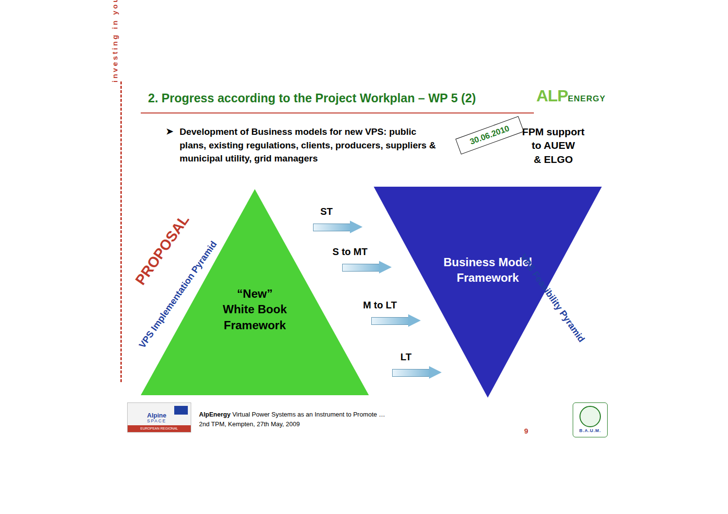investing in your future
2. Progress according to the Project Workplan – WP 5 (2)
ALPENERGY
➤ Development of Business models for new VPS: public plans, existing regulations, clients, producers, suppliers & municipal utility, grid managers
30.06.2010
FPM support
to AUEW
& ELGO
“New”
White Book
Framework
PROPOSAL
VPS Implementation Pyramid
Business Model
Framework
VPS Feasibility Pyramid
ST
S to MT
M to LT
LT
Alpine
SPACE
EUROPEAN REGIONAL DEVELOPMENT FUND
AlpEnergy Virtual Power Systems as an Instrument to Promote …
2nd TPM, Kempten, 27th May, 2009
9
B.A.U.M.